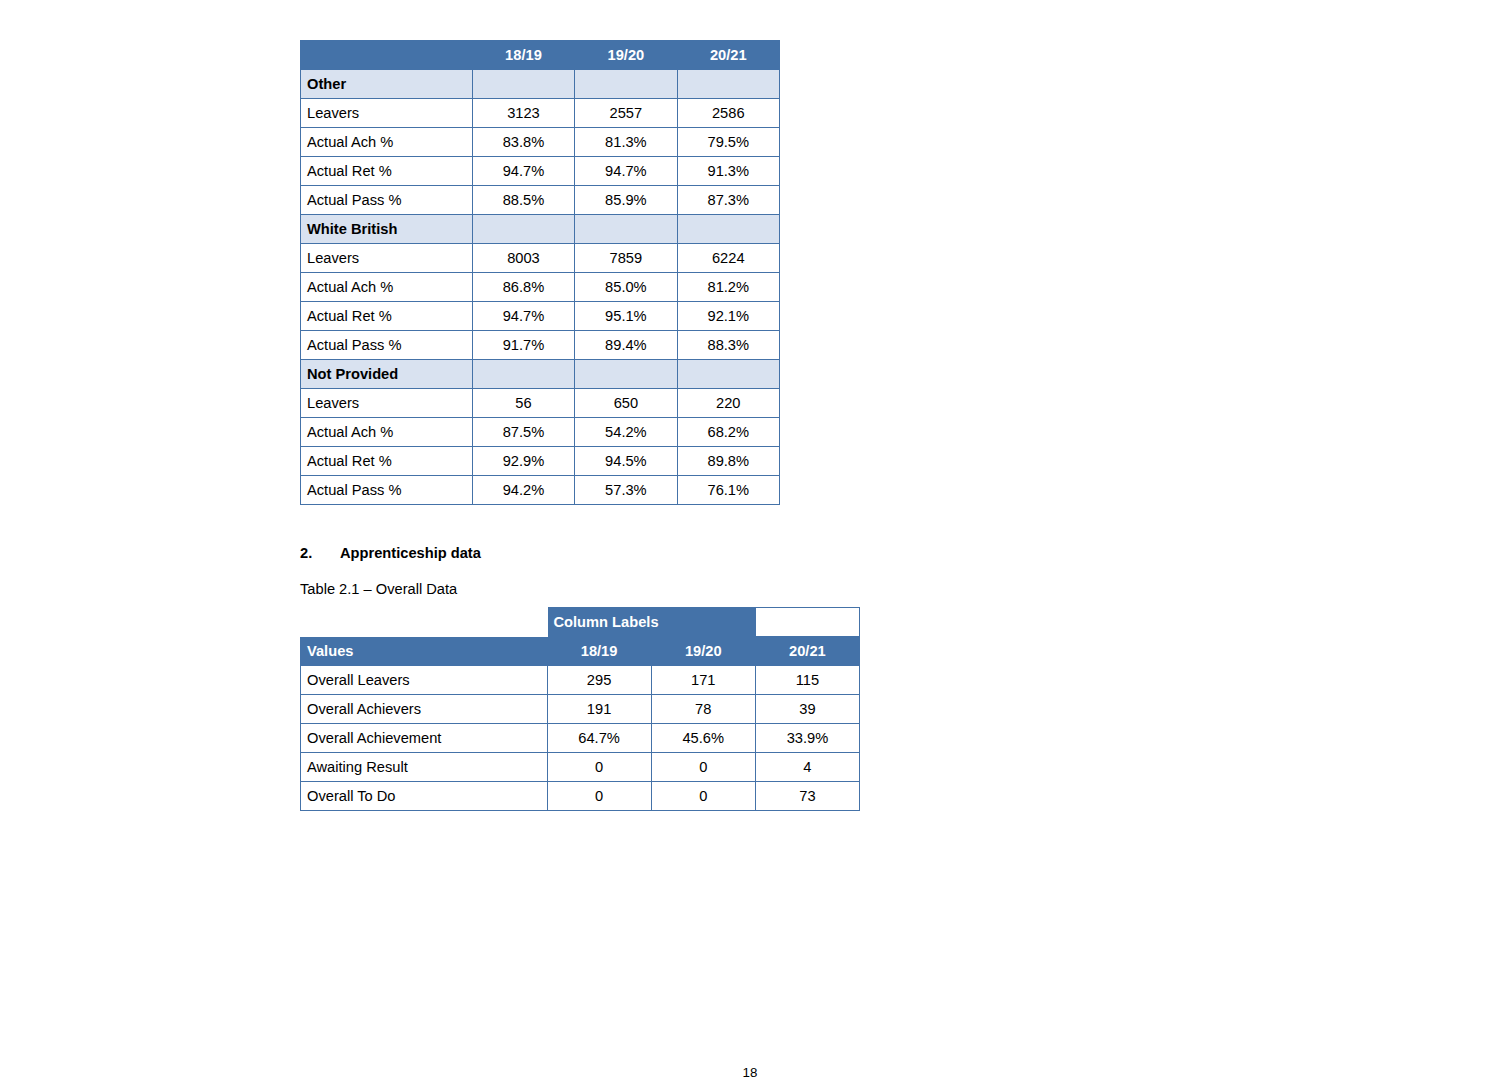| | 18/19 | 19/20 | 20/21 |
| --- | --- | --- | --- |
| Other | | | |
| Leavers | 3123 | 2557 | 2586 |
| Actual Ach % | 83.8% | 81.3% | 79.5% |
| Actual Ret % | 94.7% | 94.7% | 91.3% |
| Actual Pass % | 88.5% | 85.9% | 87.3% |
| White British | | | |
| Leavers | 8003 | 7859 | 6224 |
| Actual Ach % | 86.8% | 85.0% | 81.2% |
| Actual Ret % | 94.7% | 95.1% | 92.1% |
| Actual Pass % | 91.7% | 89.4% | 88.3% |
| Not Provided | | | |
| Leavers | 56 | 650 | 220 |
| Actual Ach % | 87.5% | 54.2% | 68.2% |
| Actual Ret % | 92.9% | 94.5% | 89.8% |
| Actual Pass % | 94.2% | 57.3% | 76.1% |
2. Apprenticeship data
Table 2.1 – Overall Data
| | Column Labels | |
| --- | --- | --- |
| Values | 18/19 | 19/20 | 20/21 |
| Overall Leavers | 295 | 171 | 115 |
| Overall Achievers | 191 | 78 | 39 |
| Overall Achievement | 64.7% | 45.6% | 33.9% |
| Awaiting Result | 0 | 0 | 4 |
| Overall To Do | 0 | 0 | 73 |
18